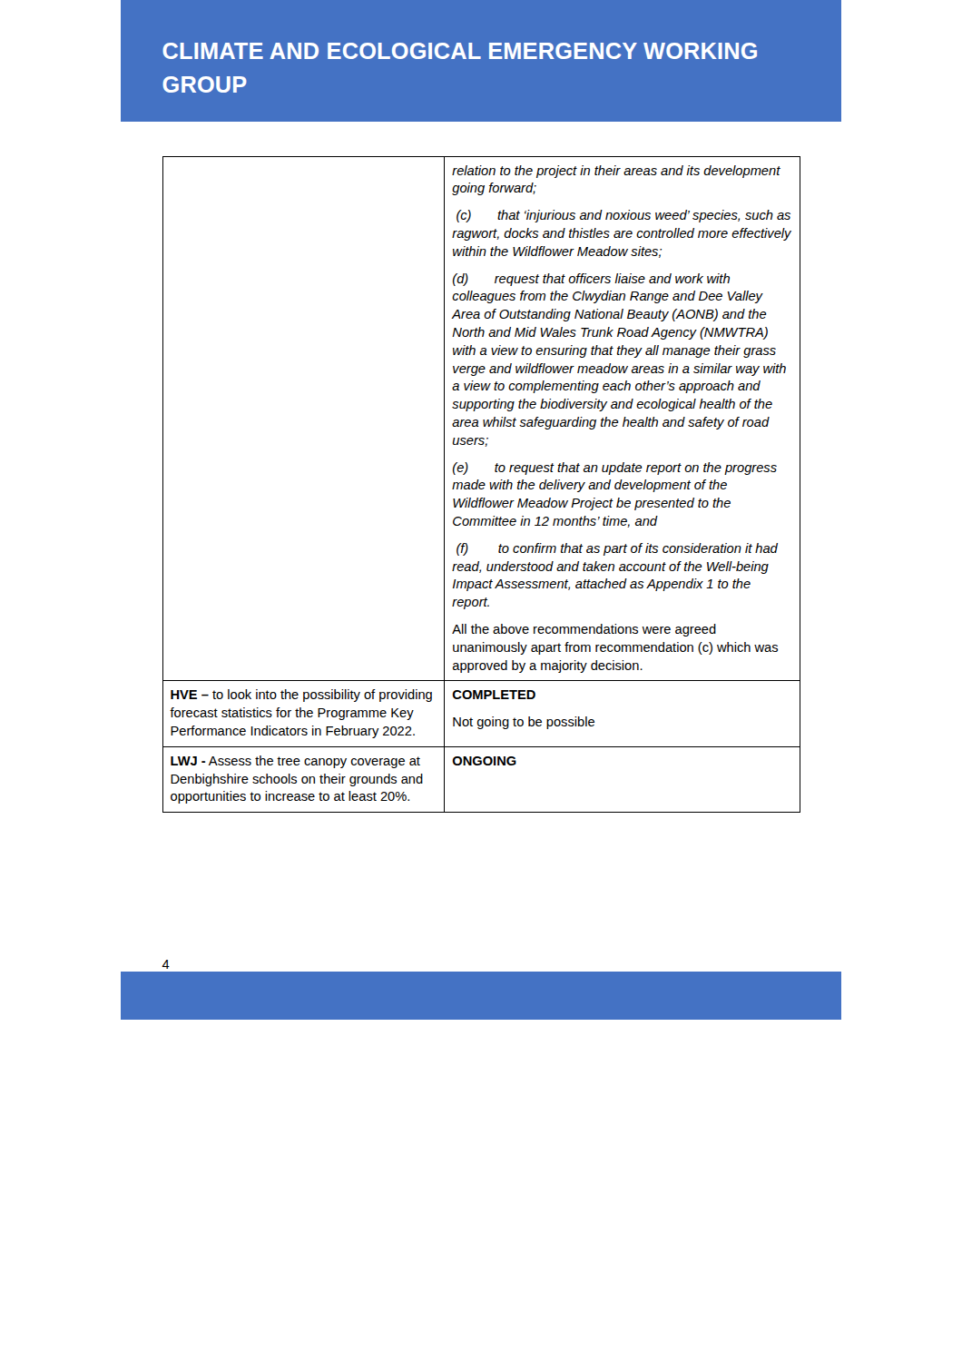CLIMATE AND ECOLOGICAL EMERGENCY WORKING GROUP
| | relation to the project in their areas and its development going forward; (c) that ‘injurious and noxious weed’ species, such as ragwort, docks and thistles are controlled more effectively within the Wildflower Meadow sites; (d) request that officers liaise and work with colleagues from the Clwydian Range and Dee Valley Area of Outstanding National Beauty (AONB) and the North and Mid Wales Trunk Road Agency (NMWTRA) with a view to ensuring that they all manage their grass verge and wildflower meadow areas in a similar way with a view to complementing each other’s approach and supporting the biodiversity and ecological health of the area whilst safeguarding the health and safety of road users; (e) to request that an update report on the progress made with the delivery and development of the Wildflower Meadow Project be presented to the Committee in 12 months’ time, and (f) to confirm that as part of its consideration it had read, understood and taken account of the Well-being Impact Assessment, attached as Appendix 1 to the report. All the above recommendations were agreed unanimously apart from recommendation (c) which was approved by a majority decision. |
| HVE – to look into the possibility of providing forecast statistics for the Programme Key Performance Indicators in February 2022. | COMPLETED Not going to be possible |
| LWJ - Assess the tree canopy coverage at Denbighshire schools on their grounds and opportunities to increase to at least 20%. | ONGOING |
4